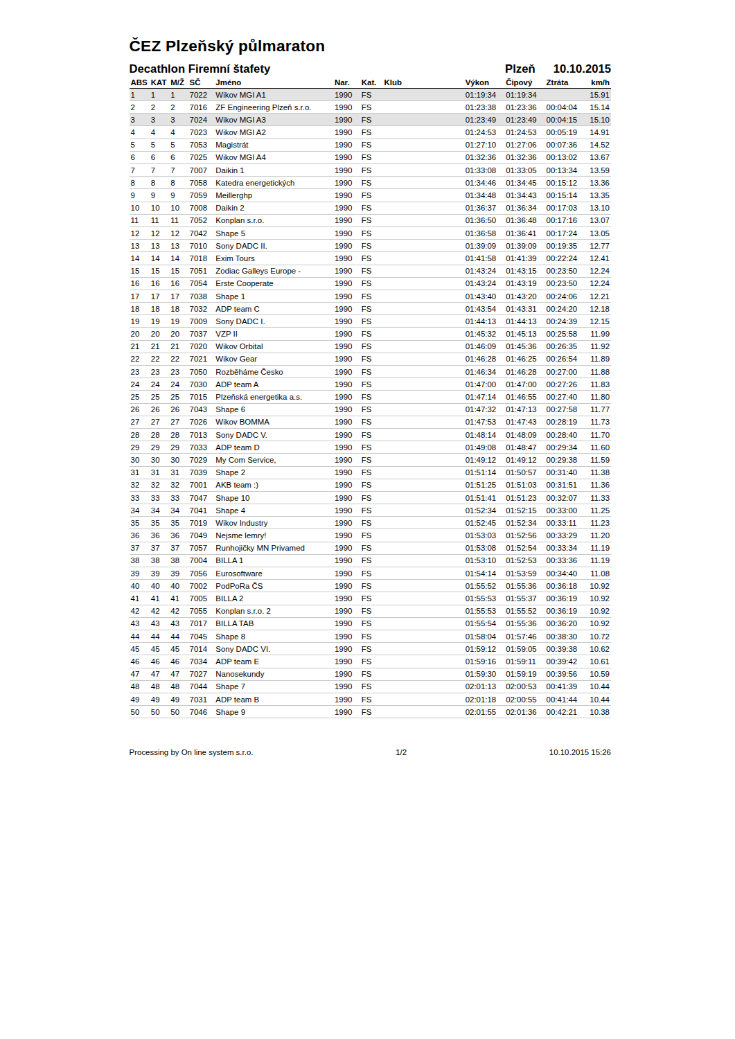ČEZ Plzeňský půlmaraton
Decathlon Firemní štafety
Plzeň 10.10.2015
| ABS | KAT | M/Ž | SČ | Jméno | Nar. | Kat. | Klub | Výkon | Čipový | Ztráta | km/h |
| --- | --- | --- | --- | --- | --- | --- | --- | --- | --- | --- | --- |
| 1 | 1 | 1 | 7022 | Wikov MGI A1 | 1990 | FS | | 01:19:34 | 01:19:34 | | 15.91 |
| 2 | 2 | 2 | 7016 | ZF Engineering Plzeň s.r.o. | 1990 | FS | | 01:23:38 | 01:23:36 | 00:04:04 | 15.14 |
| 3 | 3 | 3 | 7024 | Wikov MGI A3 | 1990 | FS | | 01:23:49 | 01:23:49 | 00:04:15 | 15.10 |
| 4 | 4 | 4 | 7023 | Wikov MGI A2 | 1990 | FS | | 01:24:53 | 01:24:53 | 00:05:19 | 14.91 |
| 5 | 5 | 5 | 7053 | Magistrát | 1990 | FS | | 01:27:10 | 01:27:06 | 00:07:36 | 14.52 |
| 6 | 6 | 6 | 7025 | Wikov MGI A4 | 1990 | FS | | 01:32:36 | 01:32:36 | 00:13:02 | 13.67 |
| 7 | 7 | 7 | 7007 | Daikin 1 | 1990 | FS | | 01:33:08 | 01:33:05 | 00:13:34 | 13.59 |
| 8 | 8 | 8 | 7058 | Katedra energetických | 1990 | FS | | 01:34:46 | 01:34:45 | 00:15:12 | 13.36 |
| 9 | 9 | 9 | 7059 | Meillerghp | 1990 | FS | | 01:34:48 | 01:34:43 | 00:15:14 | 13.35 |
| 10 | 10 | 10 | 7008 | Daikin 2 | 1990 | FS | | 01:36:37 | 01:36:34 | 00:17:03 | 13.10 |
| 11 | 11 | 11 | 7052 | Konplan s.r.o. | 1990 | FS | | 01:36:50 | 01:36:48 | 00:17:16 | 13.07 |
| 12 | 12 | 12 | 7042 | Shape 5 | 1990 | FS | | 01:36:58 | 01:36:41 | 00:17:24 | 13.05 |
| 13 | 13 | 13 | 7010 | Sony DADC II. | 1990 | FS | | 01:39:09 | 01:39:09 | 00:19:35 | 12.77 |
| 14 | 14 | 14 | 7018 | Exim Tours | 1990 | FS | | 01:41:58 | 01:41:39 | 00:22:24 | 12.41 |
| 15 | 15 | 15 | 7051 | Zodiac Galleys Europe - | 1990 | FS | | 01:43:24 | 01:43:15 | 00:23:50 | 12.24 |
| 16 | 16 | 16 | 7054 | Erste Cooperate | 1990 | FS | | 01:43:24 | 01:43:19 | 00:23:50 | 12.24 |
| 17 | 17 | 17 | 7038 | Shape 1 | 1990 | FS | | 01:43:40 | 01:43:20 | 00:24:06 | 12.21 |
| 18 | 18 | 18 | 7032 | ADP team C | 1990 | FS | | 01:43:54 | 01:43:31 | 00:24:20 | 12.18 |
| 19 | 19 | 19 | 7009 | Sony DADC I. | 1990 | FS | | 01:44:13 | 01:44:13 | 00:24:39 | 12.15 |
| 20 | 20 | 20 | 7037 | VZP II | 1990 | FS | | 01:45:32 | 01:45:13 | 00:25:58 | 11.99 |
| 21 | 21 | 21 | 7020 | Wikov Orbital | 1990 | FS | | 01:46:09 | 01:45:36 | 00:26:35 | 11.92 |
| 22 | 22 | 22 | 7021 | Wikov Gear | 1990 | FS | | 01:46:28 | 01:46:25 | 00:26:54 | 11.89 |
| 23 | 23 | 23 | 7050 | Rozběháme Česko | 1990 | FS | | 01:46:34 | 01:46:28 | 00:27:00 | 11.88 |
| 24 | 24 | 24 | 7030 | ADP team A | 1990 | FS | | 01:47:00 | 01:47:00 | 00:27:26 | 11.83 |
| 25 | 25 | 25 | 7015 | Plzeňská energetika a.s. | 1990 | FS | | 01:47:14 | 01:46:55 | 00:27:40 | 11.80 |
| 26 | 26 | 26 | 7043 | Shape 6 | 1990 | FS | | 01:47:32 | 01:47:13 | 00:27:58 | 11.77 |
| 27 | 27 | 27 | 7026 | Wikov BOMMA | 1990 | FS | | 01:47:53 | 01:47:43 | 00:28:19 | 11.73 |
| 28 | 28 | 28 | 7013 | Sony DADC V. | 1990 | FS | | 01:48:14 | 01:48:09 | 00:28:40 | 11.70 |
| 29 | 29 | 29 | 7033 | ADP team D | 1990 | FS | | 01:49:08 | 01:48:47 | 00:29:34 | 11.60 |
| 30 | 30 | 30 | 7029 | My Com Service, | 1990 | FS | | 01:49:12 | 01:49:12 | 00:29:38 | 11.59 |
| 31 | 31 | 31 | 7039 | Shape 2 | 1990 | FS | | 01:51:14 | 01:50:57 | 00:31:40 | 11.38 |
| 32 | 32 | 32 | 7001 | AKB team :) | 1990 | FS | | 01:51:25 | 01:51:03 | 00:31:51 | 11.36 |
| 33 | 33 | 33 | 7047 | Shape 10 | 1990 | FS | | 01:51:41 | 01:51:23 | 00:32:07 | 11.33 |
| 34 | 34 | 34 | 7041 | Shape 4 | 1990 | FS | | 01:52:34 | 01:52:15 | 00:33:00 | 11.25 |
| 35 | 35 | 35 | 7019 | Wikov Industry | 1990 | FS | | 01:52:45 | 01:52:34 | 00:33:11 | 11.23 |
| 36 | 36 | 36 | 7049 | Nejsme lemry! | 1990 | FS | | 01:53:03 | 01:52:56 | 00:33:29 | 11.20 |
| 37 | 37 | 37 | 7057 | Runhojičky MN Privamed | 1990 | FS | | 01:53:08 | 01:52:54 | 00:33:34 | 11.19 |
| 38 | 38 | 38 | 7004 | BILLA 1 | 1990 | FS | | 01:53:10 | 01:52:53 | 00:33:36 | 11.19 |
| 39 | 39 | 39 | 7056 | Eurosoftware | 1990 | FS | | 01:54:14 | 01:53:59 | 00:34:40 | 11.08 |
| 40 | 40 | 40 | 7002 | PodPoRa ČS | 1990 | FS | | 01:55:52 | 01:55:36 | 00:36:18 | 10.92 |
| 41 | 41 | 41 | 7005 | BILLA 2 | 1990 | FS | | 01:55:53 | 01:55:37 | 00:36:19 | 10.92 |
| 42 | 42 | 42 | 7055 | Konplan s.r.o. 2 | 1990 | FS | | 01:55:53 | 01:55:52 | 00:36:19 | 10.92 |
| 43 | 43 | 43 | 7017 | BILLA TAB | 1990 | FS | | 01:55:54 | 01:55:36 | 00:36:20 | 10.92 |
| 44 | 44 | 44 | 7045 | Shape 8 | 1990 | FS | | 01:58:04 | 01:57:46 | 00:38:30 | 10.72 |
| 45 | 45 | 45 | 7014 | Sony DADC VI. | 1990 | FS | | 01:59:12 | 01:59:05 | 00:39:38 | 10.62 |
| 46 | 46 | 46 | 7034 | ADP team E | 1990 | FS | | 01:59:16 | 01:59:11 | 00:39:42 | 10.61 |
| 47 | 47 | 47 | 7027 | Nanosekundy | 1990 | FS | | 01:59:30 | 01:59:19 | 00:39:56 | 10.59 |
| 48 | 48 | 48 | 7044 | Shape 7 | 1990 | FS | | 02:01:13 | 02:00:53 | 00:41:39 | 10.44 |
| 49 | 49 | 49 | 7031 | ADP team B | 1990 | FS | | 02:01:18 | 02:00:55 | 00:41:44 | 10.44 |
| 50 | 50 | 50 | 7046 | Shape 9 | 1990 | FS | | 02:01:55 | 02:01:36 | 00:42:21 | 10.38 |
Processing by On line system s.r.o.
1/2
10.10.2015 15:26